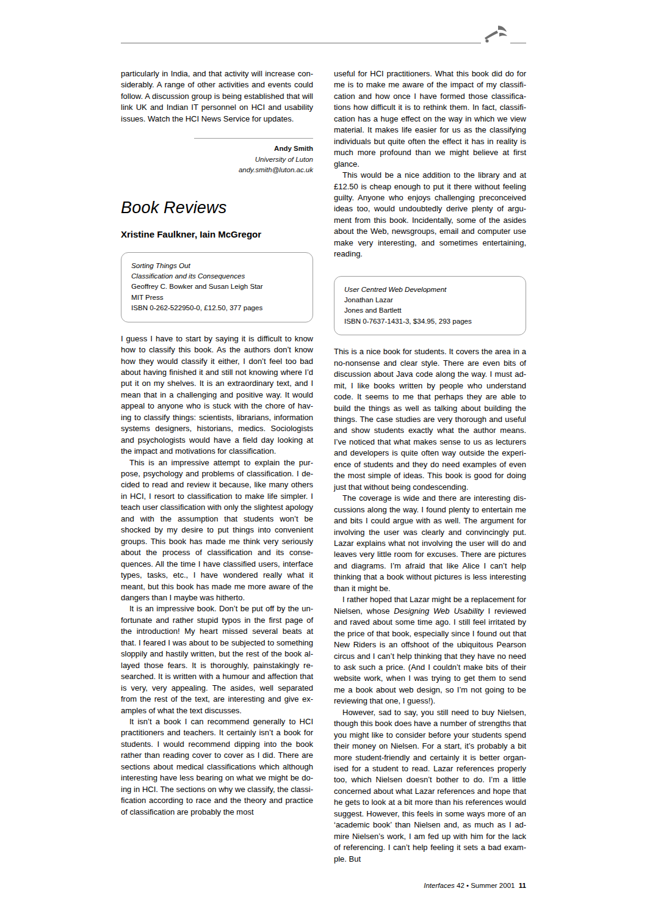particularly in India, and that activity will increase considerably. A range of other activities and events could follow. A discussion group is being established that will link UK and Indian IT personnel on HCI and usability issues. Watch the HCI News Service for updates.
Andy Smith
University of Luton
andy.smith@luton.ac.uk
Book Reviews
Xristine Faulkner, Iain McGregor
Sorting Things Out
Classification and its Consequences
Geoffrey C. Bowker and Susan Leigh Star
MIT Press
ISBN 0-262-522950-0, £12.50, 377 pages
I guess I have to start by saying it is difficult to know how to classify this book. As the authors don’t know how they would classify it either, I don’t feel too bad about having finished it and still not knowing where I’d put it on my shelves. It is an extraordinary text, and I mean that in a challenging and positive way. It would appeal to anyone who is stuck with the chore of having to classify things: scientists, librarians, information systems designers, historians, medics. Sociologists and psychologists would have a field day looking at the impact and motivations for classification.
This is an impressive attempt to explain the purpose, psychology and problems of classification. I decided to read and review it because, like many others in HCI, I resort to classification to make life simpler. I teach user classification with only the slightest apology and with the assumption that students won’t be shocked by my desire to put things into convenient groups. This book has made me think very seriously about the process of classification and its consequences. All the time I have classified users, interface types, tasks, etc., I have wondered really what it meant, but this book has made me more aware of the dangers than I maybe was hitherto.
It is an impressive book. Don’t be put off by the unfortunate and rather stupid typos in the first page of the introduction! My heart missed several beats at that. I feared I was about to be subjected to something sloppily and hastily written, but the rest of the book allayed those fears. It is thoroughly, painstakingly researched. It is written with a humour and affection that is very, very appealing. The asides, well separated from the rest of the text, are interesting and give examples of what the text discusses.
It isn’t a book I can recommend generally to HCI practitioners and teachers. It certainly isn’t a book for students. I would recommend dipping into the book rather than reading cover to cover as I did. There are sections about medical classifications which although interesting have less bearing on what we might be doing in HCI. The sections on why we classify, the classification according to race and the theory and practice of classification are probably the most
useful for HCI practitioners. What this book did do for me is to make me aware of the impact of my classification and how once I have formed those classifications how difficult it is to rethink them. In fact, classification has a huge effect on the way in which we view material. It makes life easier for us as the classifying individuals but quite often the effect it has in reality is much more profound than we might believe at first glance.
This would be a nice addition to the library and at £12.50 is cheap enough to put it there without feeling guilty. Anyone who enjoys challenging preconceived ideas too, would undoubtedly derive plenty of argument from this book. Incidentally, some of the asides about the Web, newsgroups, email and computer use make very interesting, and sometimes entertaining, reading.
User Centred Web Development
Jonathan Lazar
Jones and Bartlett
ISBN 0-7637-1431-3, $34.95, 293 pages
This is a nice book for students. It covers the area in a no-nonsense and clear style. There are even bits of discussion about Java code along the way. I must admit, I like books written by people who understand code. It seems to me that perhaps they are able to build the things as well as talking about building the things. The case studies are very thorough and useful and show students exactly what the author means. I’ve noticed that what makes sense to us as lecturers and developers is quite often way outside the experience of students and they do need examples of even the most simple of ideas. This book is good for doing just that without being condescending.
The coverage is wide and there are interesting discussions along the way. I found plenty to entertain me and bits I could argue with as well. The argument for involving the user was clearly and convincingly put. Lazar explains what not involving the user will do and leaves very little room for excuses. There are pictures and diagrams. I’m afraid that like Alice I can’t help thinking that a book without pictures is less interesting than it might be.
I rather hoped that Lazar might be a replacement for Nielsen, whose Designing Web Usability I reviewed and raved about some time ago. I still feel irritated by the price of that book, especially since I found out that New Riders is an offshoot of the ubiquitous Pearson circus and I can’t help thinking that they have no need to ask such a price. (And I couldn’t make bits of their website work, when I was trying to get them to send me a book about web design, so I’m not going to be reviewing that one, I guess!).
However, sad to say, you still need to buy Nielsen, though this book does have a number of strengths that you might like to consider before your students spend their money on Nielsen. For a start, it’s probably a bit more student-friendly and certainly it is better organised for a student to read. Lazar references properly too, which Nielsen doesn’t bother to do. I’m a little concerned about what Lazar references and hope that he gets to look at a bit more than his references would suggest. However, this feels in some ways more of an ‘academic book’ than Nielsen and, as much as I admire Nielsen’s work, I am fed up with him for the lack of referencing. I can’t help feeling it sets a bad example. But
Inter faces 42 • Summer 2001 11